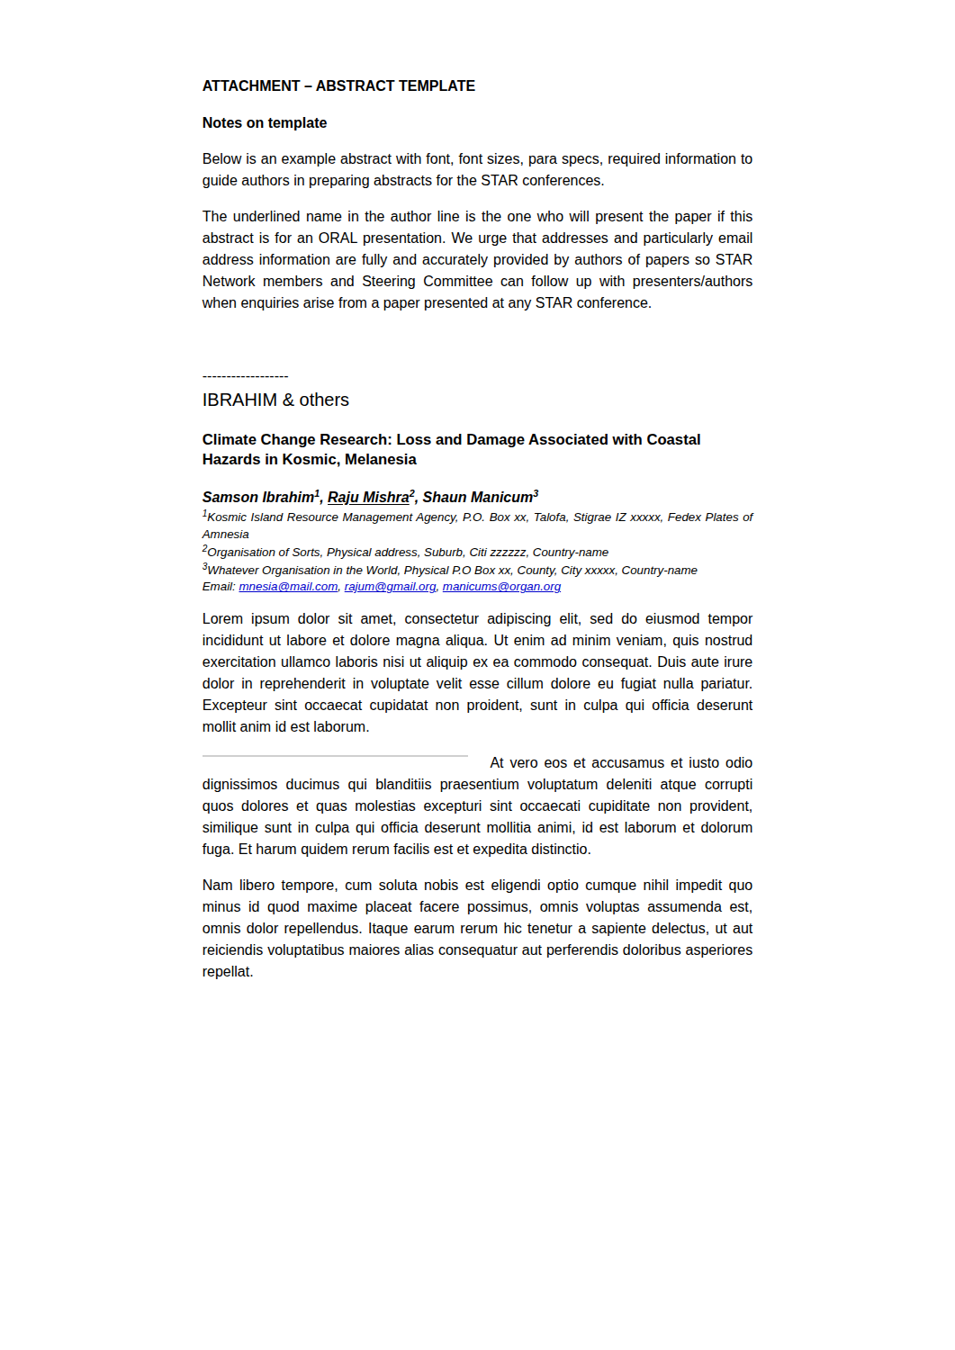ATTACHMENT – ABSTRACT TEMPLATE
Notes on template
Below is an example abstract with font, font sizes, para specs, required information to guide authors in preparing abstracts for the STAR conferences.
The underlined name in the author line is the one who will present the paper if this abstract is for an ORAL presentation. We urge that addresses and particularly email address information are fully and accurately provided by authors of papers so STAR Network members and Steering Committee can follow up with presenters/authors when enquiries arise from a paper presented at any STAR conference.
------------------
IBRAHIM & others
Climate Change Research: Loss and Damage Associated with Coastal Hazards in Kosmic, Melanesia
Samson Ibrahim1, Raju Mishra2, Shaun Manicum3
1Kosmic Island Resource Management Agency, P.O. Box xx, Talofa, Stigrae IZ xxxxx, Fedex Plates of Amnesia
2Organisation of Sorts, Physical address, Suburb, Citi zzzzzz, Country-name
3Whatever Organisation in the World, Physical P.O Box xx, County, City xxxxx, Country-name
Email: mnesia@mail.com, rajum@gmail.org, manicums@organ.org
Lorem ipsum dolor sit amet, consectetur adipiscing elit, sed do eiusmod tempor incididunt ut labore et dolore magna aliqua. Ut enim ad minim veniam, quis nostrud exercitation ullamco laboris nisi ut aliquip ex ea commodo consequat. Duis aute irure dolor in reprehenderit in voluptate velit esse cillum dolore eu fugiat nulla pariatur. Excepteur sint occaecat cupidatat non proident, sunt in culpa qui officia deserunt mollit anim id est laborum.
At vero eos et accusamus et iusto odio dignissimos ducimus qui blanditiis praesentium voluptatum deleniti atque corrupti quos dolores et quas molestias excepturi sint occaecati cupiditate non provident, similique sunt in culpa qui officia deserunt mollitia animi, id est laborum et dolorum fuga. Et harum quidem rerum facilis est et expedita distinctio.
Nam libero tempore, cum soluta nobis est eligendi optio cumque nihil impedit quo minus id quod maxime placeat facere possimus, omnis voluptas assumenda est, omnis dolor repellendus. Itaque earum rerum hic tenetur a sapiente delectus, ut aut reiciendis voluptatibus maiores alias consequatur aut perferendis doloribus asperiores repellat.